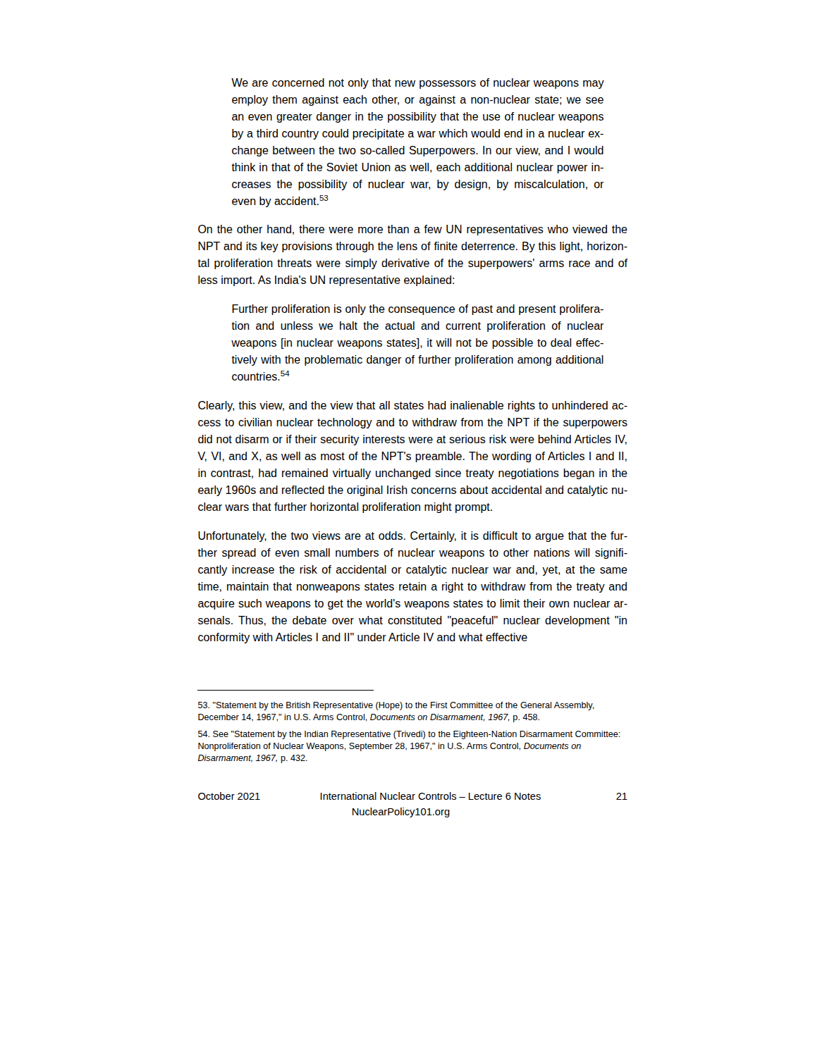We are concerned not only that new possessors of nuclear weapons may employ them against each other, or against a non-nuclear state; we see an even greater danger in the possibility that the use of nuclear weapons by a third country could precipitate a war which would end in a nuclear exchange between the two so-called Superpowers. In our view, and I would think in that of the Soviet Union as well, each additional nuclear power increases the possibility of nuclear war, by design, by miscalculation, or even by accident.53
On the other hand, there were more than a few UN representatives who viewed the NPT and its key provisions through the lens of finite deterrence. By this light, horizontal proliferation threats were simply derivative of the superpowers' arms race and of less import. As India's UN representative explained:
Further proliferation is only the consequence of past and present proliferation and unless we halt the actual and current proliferation of nuclear weapons [in nuclear weapons states], it will not be possible to deal effectively with the problematic danger of further proliferation among additional countries.54
Clearly, this view, and the view that all states had inalienable rights to unhindered access to civilian nuclear technology and to withdraw from the NPT if the superpowers did not disarm or if their security interests were at serious risk were behind Articles IV, V, VI, and X, as well as most of the NPT's preamble. The wording of Articles I and II, in contrast, had remained virtually unchanged since treaty negotiations began in the early 1960s and reflected the original Irish concerns about accidental and catalytic nuclear wars that further horizontal proliferation might prompt.
Unfortunately, the two views are at odds. Certainly, it is difficult to argue that the further spread of even small numbers of nuclear weapons to other nations will significantly increase the risk of accidental or catalytic nuclear war and, yet, at the same time, maintain that nonweapons states retain a right to withdraw from the treaty and acquire such weapons to get the world's weapons states to limit their own nuclear arsenals. Thus, the debate over what constituted "peaceful" nuclear development "in conformity with Articles I and II" under Article IV and what effective
53. "Statement by the British Representative (Hope) to the First Committee of the General Assembly, December 14, 1967," in U.S. Arms Control, Documents on Disarmament, 1967, p. 458.
54. See "Statement by the Indian Representative (Trivedi) to the Eighteen-Nation Disarmament Committee: Nonproliferation of Nuclear Weapons, September 28, 1967," in U.S. Arms Control, Documents on Disarmament, 1967, p. 432.
October 2021 International Nuclear Controls – Lecture 6 Notes 21
NuclearPolicy101.org